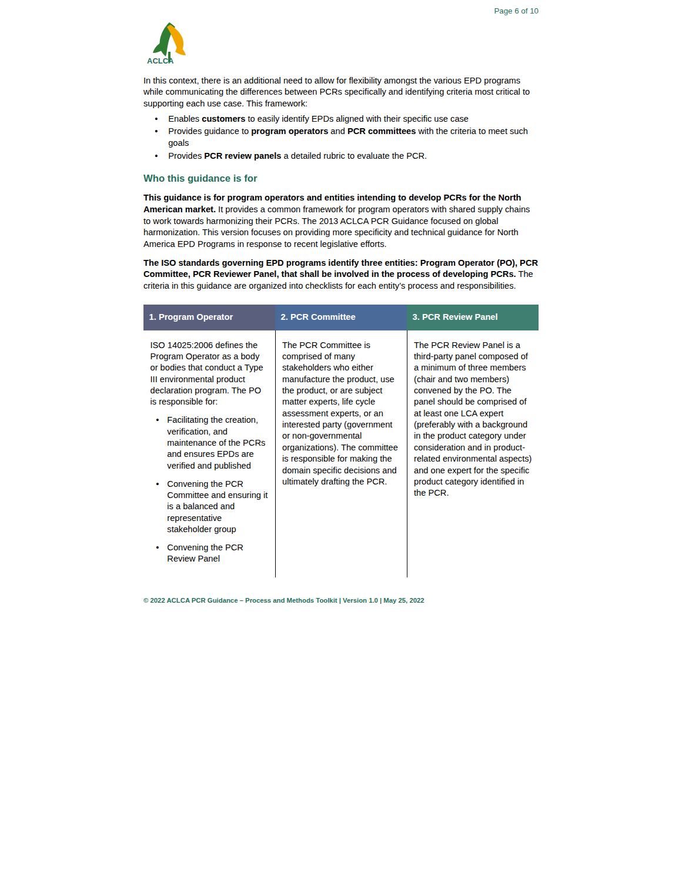Page 6 of 10
ACLCA
In this context, there is an additional need to allow for flexibility amongst the various EPD programs while communicating the differences between PCRs specifically and identifying criteria most critical to supporting each use case. This framework:
Enables customers to easily identify EPDs aligned with their specific use case
Provides guidance to program operators and PCR committees with the criteria to meet such goals
Provides PCR review panels a detailed rubric to evaluate the PCR.
Who this guidance is for
This guidance is for program operators and entities intending to develop PCRs for the North American market. It provides a common framework for program operators with shared supply chains to work towards harmonizing their PCRs. The 2013 ACLCA PCR Guidance focused on global harmonization. This version focuses on providing more specificity and technical guidance for North America EPD Programs in response to recent legislative efforts.
The ISO standards governing EPD programs identify three entities: Program Operator (PO), PCR Committee, PCR Reviewer Panel, that shall be involved in the process of developing PCRs. The criteria in this guidance are organized into checklists for each entity’s process and responsibilities.
| 1. Program Operator | 2. PCR Committee | 3. PCR Review Panel |
| --- | --- | --- |
| ISO 14025:2006 defines the Program Operator as a body or bodies that conduct a Type III environmental product declaration program. The PO is responsible for: Facilitating the creation, verification, and maintenance of the PCRs and ensures EPDs are verified and published Convening the PCR Committee and ensuring it is a balanced and representative stakeholder group Convening the PCR Review Panel | The PCR Committee is comprised of many stakeholders who either manufacture the product, use the product, or are subject matter experts, life cycle assessment experts, or an interested party (government or non-governmental organizations). The committee is responsible for making the domain specific decisions and ultimately drafting the PCR. | The PCR Review Panel is a third-party panel composed of a minimum of three members (chair and two members) convened by the PO. The panel should be comprised of at least one LCA expert (preferably with a background in the product category under consideration and in product-related environmental aspects) and one expert for the specific product category identified in the PCR. |
© 2022 ACLCA PCR Guidance – Process and Methods Toolkit | Version 1.0 | May 25, 2022